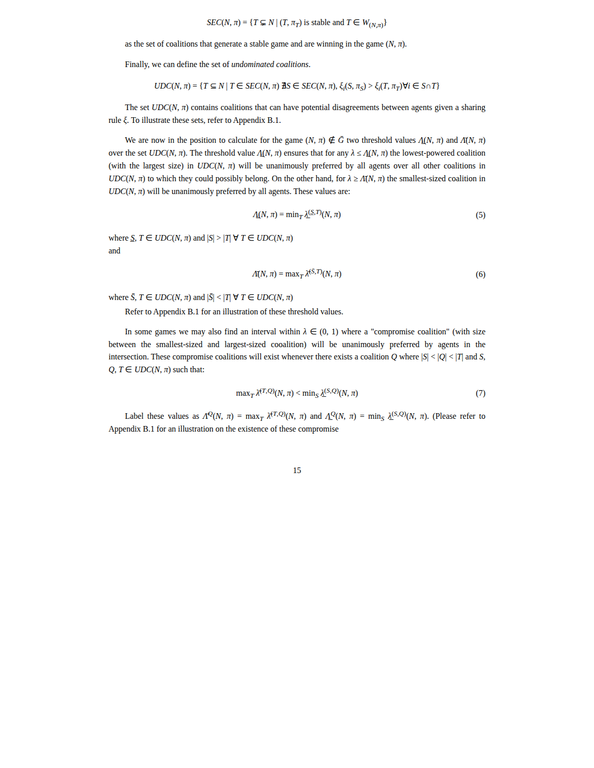SEC(N, π) = {T ⊊ N | (T, πT) is stable and T ∈ W(N,π)}
as the set of coalitions that generate a stable game and are winning in the game (N, π).
Finally, we can define the set of undominated coalitions.
UDC(N, π) = {T ⊆ N | T ∈ SEC(N, π) ∄S ∈ SEC(N, π), ξi(S, πS) > ξi(T, πT)∀i ∈ S∩T}
The set UDC(N, π) contains coalitions that can have potential disagreements between agents given a sharing rule ξ. To illustrate these sets, refer to Appendix B.1.
We are now in the position to calculate for the game (N, π) ∉ Ḡ two threshold values Λ̲(N, π) and Λ̄(N, π) over the set UDC(N, π). The threshold value Λ̲(N, π) ensures that for any λ ≤ Λ̲(N, π) the lowest-powered coalition (with the largest size) in UDC(N, π) will be unanimously preferred by all agents over all other coalitions in UDC(N, π) to which they could possibly belong. On the other hand, for λ ≥ Λ̄(N, π) the smallest-sized coalition in UDC(N, π) will be unanimously preferred by all agents. These values are:
Λ̲(N, π) = minT λ̲(S̲,T)(N, π) (5)
where S̲, T ∈ UDC(N, π) and |S| > |T| ∀ T ∈ UDC(N, π)
and
Λ̄(N, π) = maxT λ̄(S̄,T)(N, π) (6)
where S̄, T ∈ UDC(N, π) and |S̄| < |T| ∀ T ∈ UDC(N, π)
Refer to Appendix B.1 for an illustration of these threshold values.
In some games we may also find an interval within λ ∈ (0, 1) where a "compromise coalition" (with size between the smallest-sized and largest-sized cooalition) will be unanimously preferred by agents in the intersection. These compromise coalitions will exist whenever there exists a coalition Q where |S| < |Q| < |T| and S, Q, T ∈ UDC(N, π) such that:
maxT λ̄(T,Q)(N, π) < minS λ̲(S,Q)(N, π) (7)
Label these values as Λ̄Q(N, π) = maxT λ̄(T,Q)(N, π) and Λ̲Q(N, π) = minS λ̲(S,Q)(N, π). (Please refer to Appendix B.1 for an illustration on the existence of these compromise
15